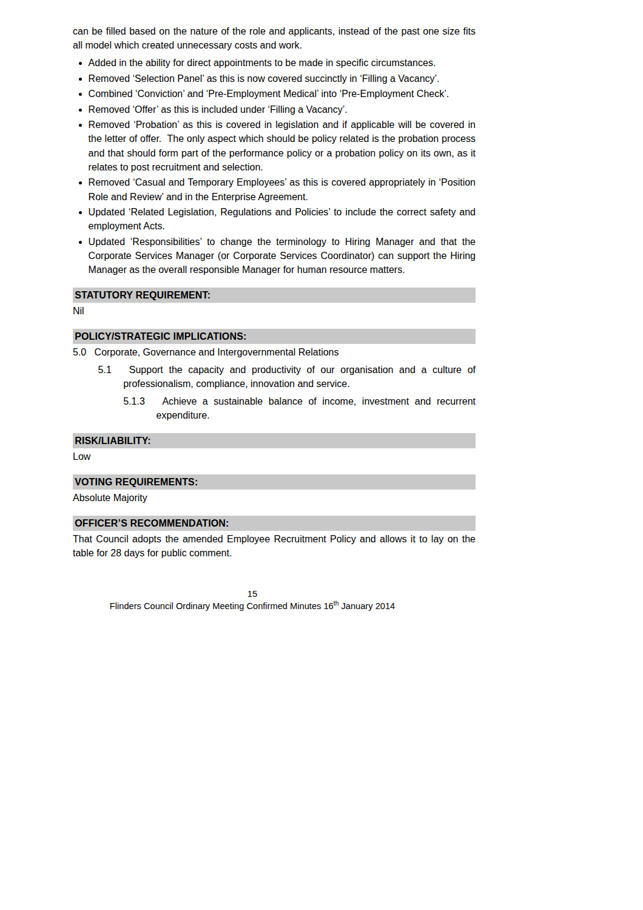can be filled based on the nature of the role and applicants, instead of the past one size fits all model which created unnecessary costs and work.
Added in the ability for direct appointments to be made in specific circumstances.
Removed ‘Selection Panel’ as this is now covered succinctly in ‘Filling a Vacancy’.
Combined ‘Conviction’ and ‘Pre-Employment Medical’ into ‘Pre-Employment Check’.
Removed ‘Offer’ as this is included under ‘Filling a Vacancy’.
Removed ‘Probation’ as this is covered in legislation and if applicable will be covered in the letter of offer. The only aspect which should be policy related is the probation process and that should form part of the performance policy or a probation policy on its own, as it relates to post recruitment and selection.
Removed ‘Casual and Temporary Employees’ as this is covered appropriately in ‘Position Role and Review’ and in the Enterprise Agreement.
Updated ‘Related Legislation, Regulations and Policies’ to include the correct safety and employment Acts.
Updated ‘Responsibilities’ to change the terminology to Hiring Manager and that the Corporate Services Manager (or Corporate Services Coordinator) can support the Hiring Manager as the overall responsible Manager for human resource matters.
STATUTORY REQUIREMENT:
Nil
POLICY/STRATEGIC IMPLICATIONS:
5.0 Corporate, Governance and Intergovernmental Relations
5.1 Support the capacity and productivity of our organisation and a culture of professionalism, compliance, innovation and service.
5.1.3 Achieve a sustainable balance of income, investment and recurrent expenditure.
RISK/LIABILITY:
Low
VOTING REQUIREMENTS:
Absolute Majority
OFFICER’S RECOMMENDATION:
That Council adopts the amended Employee Recruitment Policy and allows it to lay on the table for 28 days for public comment.
15 Flinders Council Ordinary Meeting Confirmed Minutes 16th January 2014